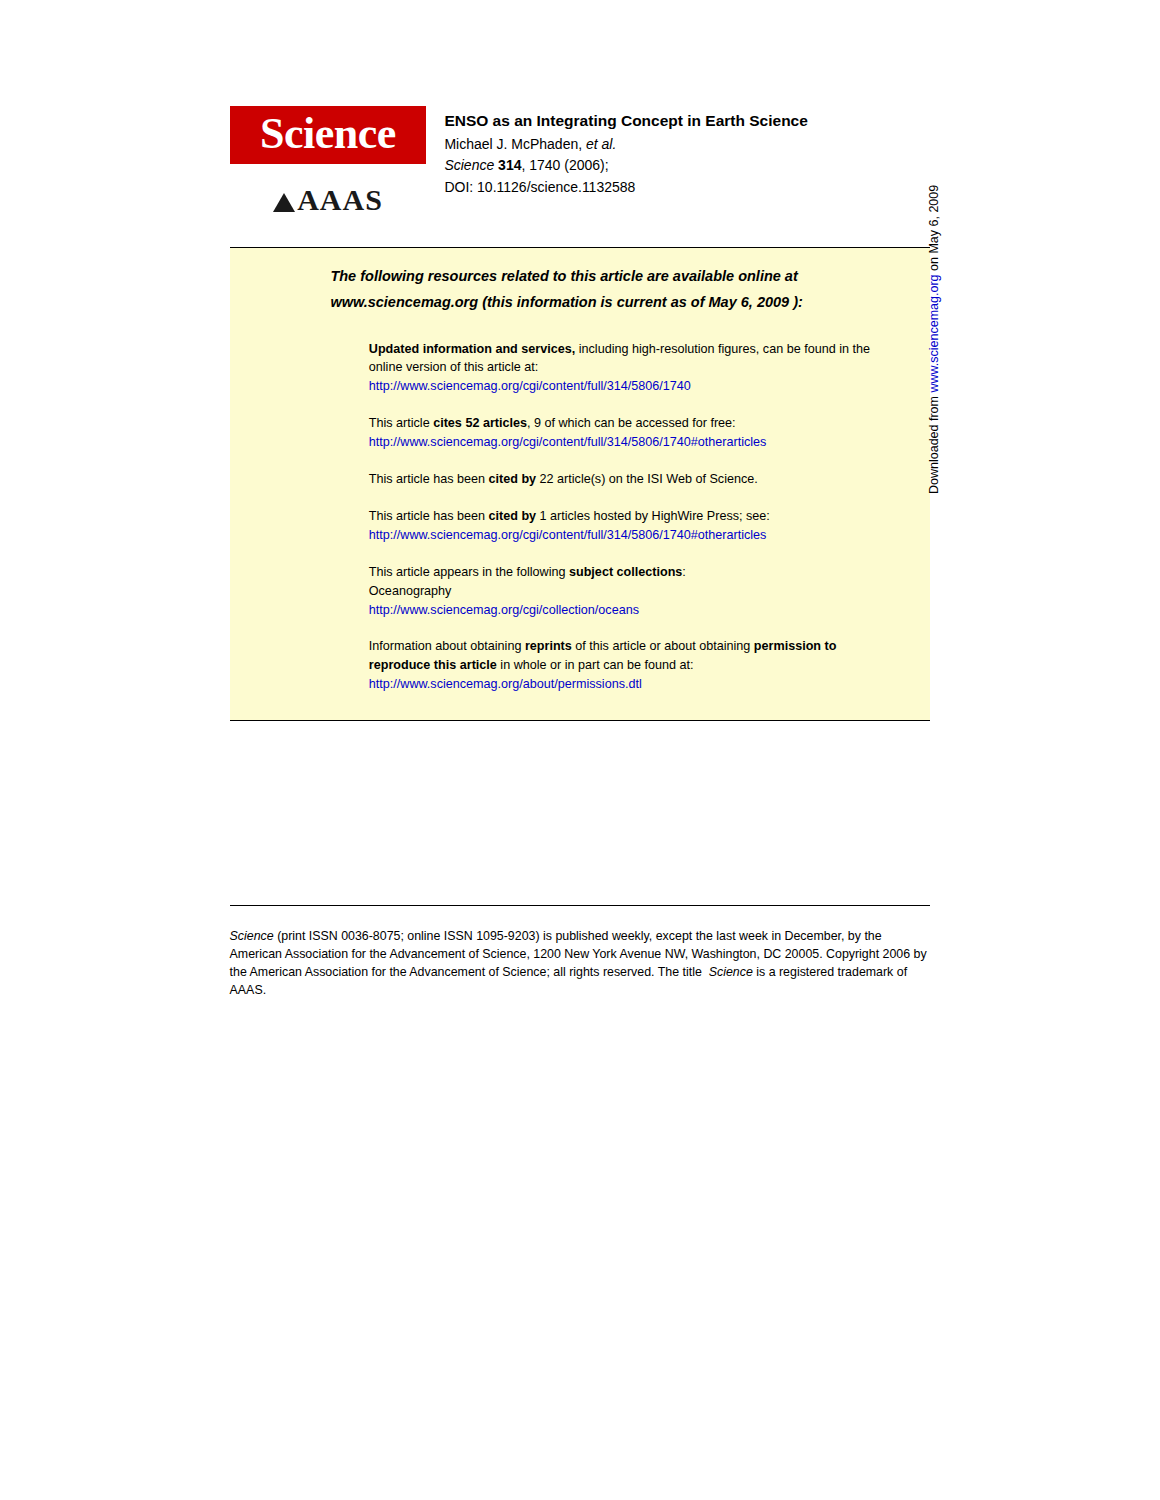Science
AAAS
ENSO as an Integrating Concept in Earth Science
Michael J. McPhaden, et al.
Science 314, 1740 (2006);
DOI: 10.1126/science.1132588
The following resources related to this article are available online at
www.sciencemag.org (this information is current as of May 6, 2009 ):
Updated information and services, including high-resolution figures, can be found in the online version of this article at:
http://www.sciencemag.org/cgi/content/full/314/5806/1740
This article cites 52 articles, 9 of which can be accessed for free:
http://www.sciencemag.org/cgi/content/full/314/5806/1740#otherarticles
This article has been cited by 22 article(s) on the ISI Web of Science.
This article has been cited by 1 articles hosted by HighWire Press; see:
http://www.sciencemag.org/cgi/content/full/314/5806/1740#otherarticles
This article appears in the following subject collections:
Oceanography
http://www.sciencemag.org/cgi/collection/oceans
Information about obtaining reprints of this article or about obtaining permission to reproduce this article in whole or in part can be found at:
http://www.sciencemag.org/about/permissions.dtl
Downloaded from www.sciencemag.org on May 6, 2009
Science (print ISSN 0036-8075; online ISSN 1095-9203) is published weekly, except the last week in December, by the American Association for the Advancement of Science, 1200 New York Avenue NW, Washington, DC 20005. Copyright 2006 by the American Association for the Advancement of Science; all rights reserved. The title Science is a registered trademark of AAAS.